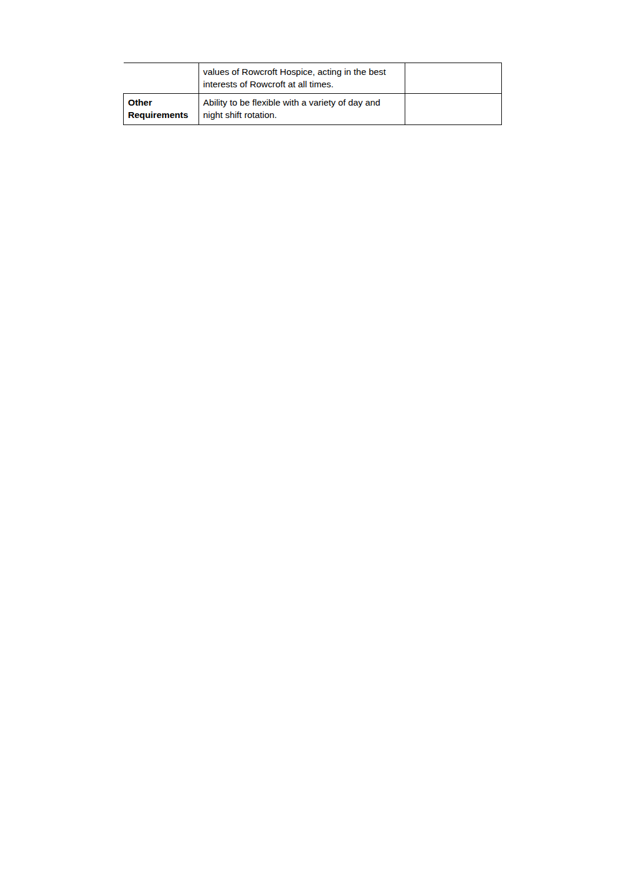| | values of Rowcroft Hospice, acting in the best interests of Rowcroft at all times. | |
| Other Requirements | Ability to be flexible with a variety of day and night shift rotation. | |